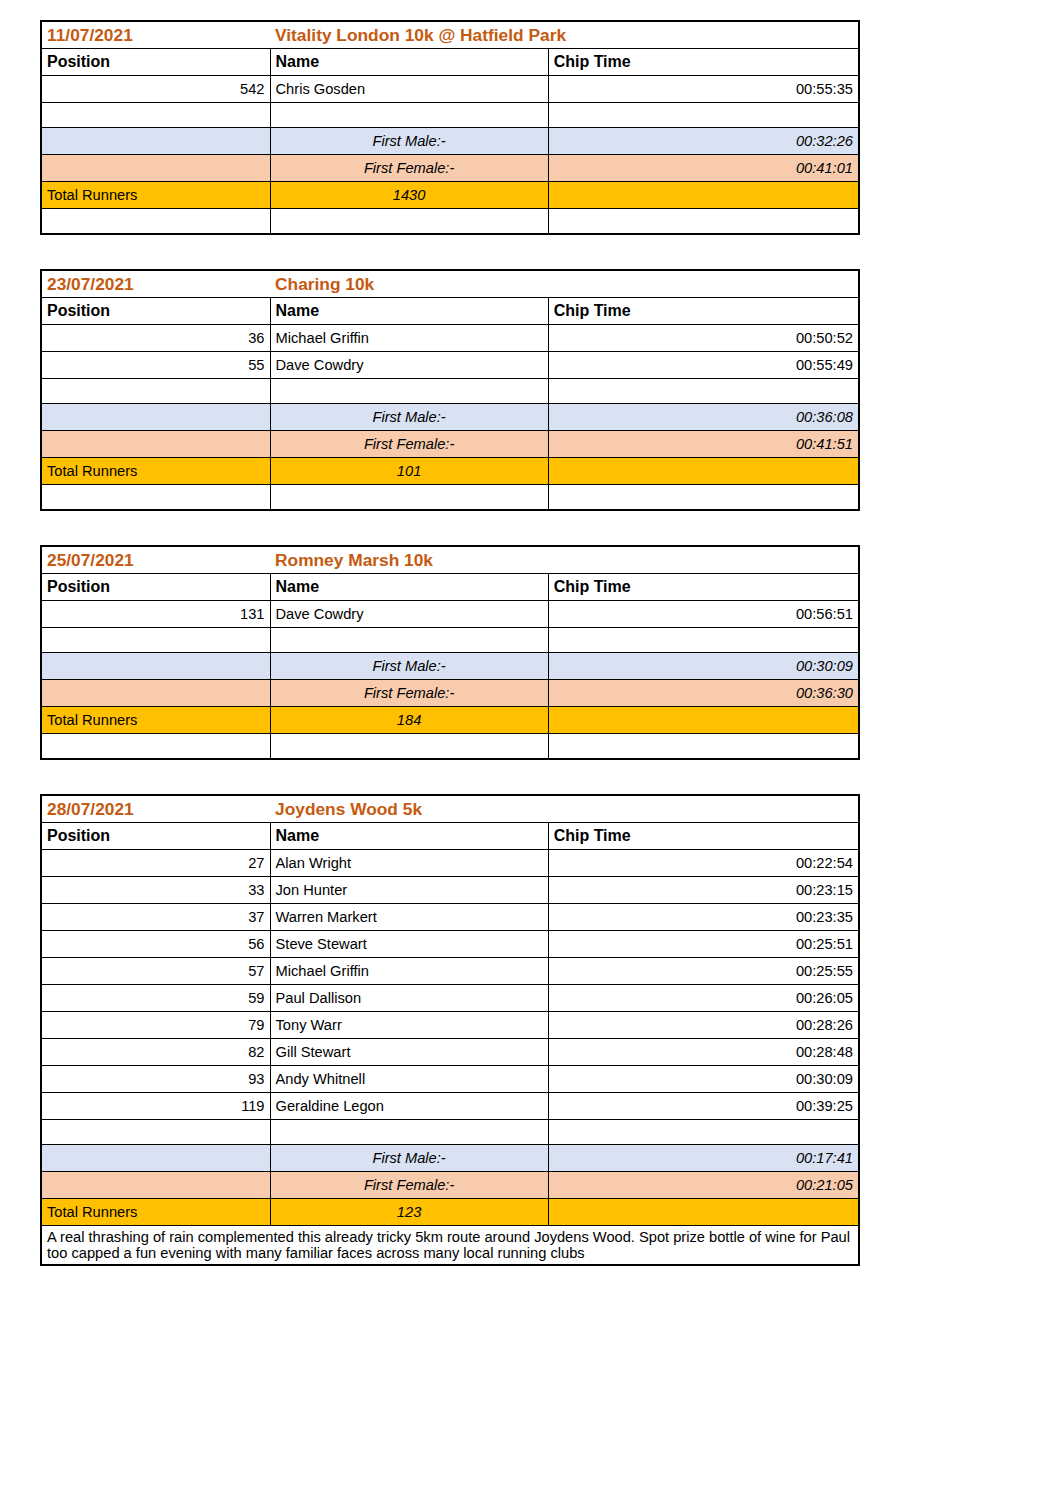| 11/07/2021 | Vitality London 10k @ Hatfield Park |
| Position | Name | Chip Time |
| 542 | Chris Gosden | 00:55:35 |
| | First Male:- | 00:32:26 |
| | First Female:- | 00:41:01 |
| Total Runners | 1430 | |
| 23/07/2021 | Charing 10k |
| Position | Name | Chip Time |
| 36 | Michael Griffin | 00:50:52 |
| 55 | Dave Cowdry | 00:55:49 |
| | First Male:- | 00:36:08 |
| | First Female:- | 00:41:51 |
| Total Runners | 101 | |
| 25/07/2021 | Romney Marsh 10k |
| Position | Name | Chip Time |
| 131 | Dave Cowdry | 00:56:51 |
| | First Male:- | 00:30:09 |
| | First Female:- | 00:36:30 |
| Total Runners | 184 | |
| 28/07/2021 | Joydens Wood 5k |
| Position | Name | Chip Time |
| 27 | Alan Wright | 00:22:54 |
| 33 | Jon Hunter | 00:23:15 |
| 37 | Warren Markert | 00:23:35 |
| 56 | Steve Stewart | 00:25:51 |
| 57 | Michael Griffin | 00:25:55 |
| 59 | Paul Dallison | 00:26:05 |
| 79 | Tony Warr | 00:28:26 |
| 82 | Gill Stewart | 00:28:48 |
| 93 | Andy Whitnell | 00:30:09 |
| 119 | Geraldine Legon | 00:39:25 |
| | First Male:- | 00:17:41 |
| | First Female:- | 00:21:05 |
| Total Runners | 123 | |
| A real thrashing of rain complemented this already tricky 5km route around Joydens Wood. Spot prize bottle of wine for Paul too capped a fun evening with many familiar faces across many local running clubs |